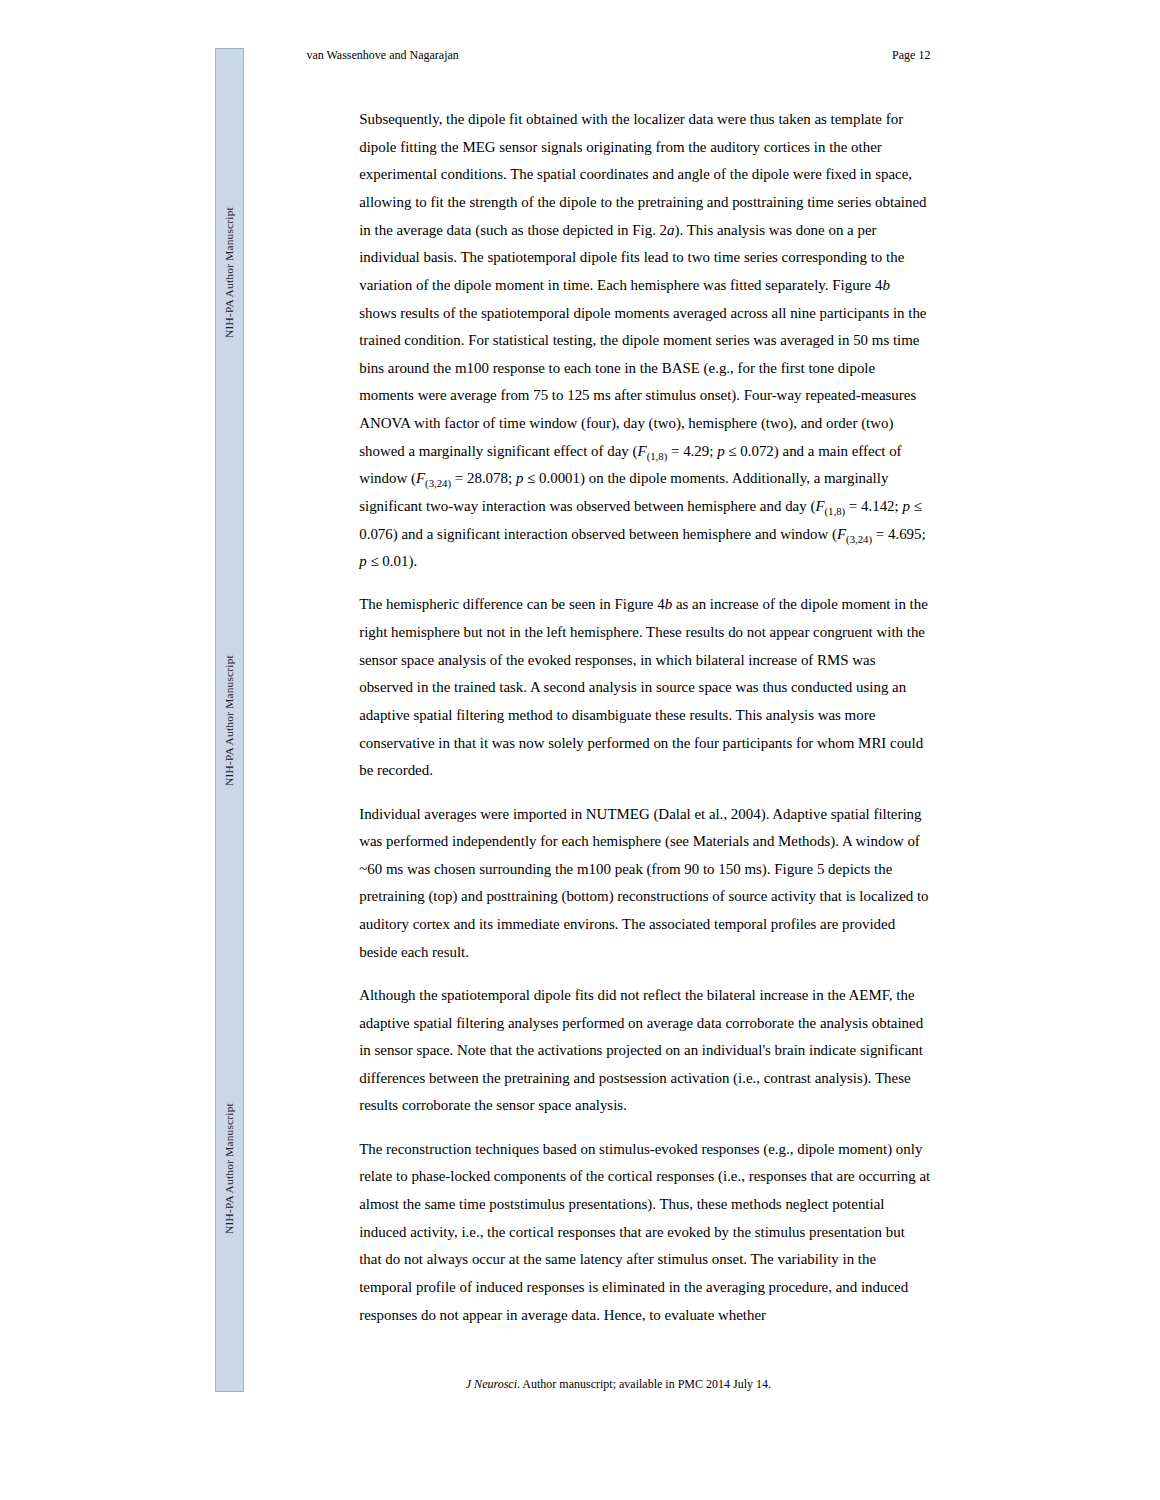NIH-PA Author Manuscript NIH-PA Author Manuscript NIH-PA Author Manuscript
van Wassenhove and Nagarajan
Page 12
Subsequently, the dipole fit obtained with the localizer data were thus taken as template for dipole fitting the MEG sensor signals originating from the auditory cortices in the other experimental conditions. The spatial coordinates and angle of the dipole were fixed in space, allowing to fit the strength of the dipole to the pretraining and posttraining time series obtained in the average data (such as those depicted in Fig. 2a). This analysis was done on a per individual basis. The spatiotemporal dipole fits lead to two time series corresponding to the variation of the dipole moment in time. Each hemisphere was fitted separately. Figure 4b shows results of the spatiotemporal dipole moments averaged across all nine participants in the trained condition. For statistical testing, the dipole moment series was averaged in 50 ms time bins around the m100 response to each tone in the BASE (e.g., for the first tone dipole moments were average from 75 to 125 ms after stimulus onset). Four-way repeated-measures ANOVA with factor of time window (four), day (two), hemisphere (two), and order (two) showed a marginally significant effect of day (F(1,8) = 4.29; p ≤ 0.072) and a main effect of window (F(3,24) = 28.078; p ≤ 0.0001) on the dipole moments. Additionally, a marginally significant two-way interaction was observed between hemisphere and day (F(1,8) = 4.142; p ≤ 0.076) and a significant interaction observed between hemisphere and window (F(3,24) = 4.695; p ≤ 0.01).
The hemispheric difference can be seen in Figure 4b as an increase of the dipole moment in the right hemisphere but not in the left hemisphere. These results do not appear congruent with the sensor space analysis of the evoked responses, in which bilateral increase of RMS was observed in the trained task. A second analysis in source space was thus conducted using an adaptive spatial filtering method to disambiguate these results. This analysis was more conservative in that it was now solely performed on the four participants for whom MRI could be recorded.
Individual averages were imported in NUTMEG (Dalal et al., 2004). Adaptive spatial filtering was performed independently for each hemisphere (see Materials and Methods). A window of ~60 ms was chosen surrounding the m100 peak (from 90 to 150 ms). Figure 5 depicts the pretraining (top) and posttraining (bottom) reconstructions of source activity that is localized to auditory cortex and its immediate environs. The associated temporal profiles are provided beside each result.
Although the spatiotemporal dipole fits did not reflect the bilateral increase in the AEMF, the adaptive spatial filtering analyses performed on average data corroborate the analysis obtained in sensor space. Note that the activations projected on an individual's brain indicate significant differences between the pretraining and postsession activation (i.e., contrast analysis). These results corroborate the sensor space analysis.
The reconstruction techniques based on stimulus-evoked responses (e.g., dipole moment) only relate to phase-locked components of the cortical responses (i.e., responses that are occurring at almost the same time poststimulus presentations). Thus, these methods neglect potential induced activity, i.e., the cortical responses that are evoked by the stimulus presentation but that do not always occur at the same latency after stimulus onset. The variability in the temporal profile of induced responses is eliminated in the averaging procedure, and induced responses do not appear in average data. Hence, to evaluate whether
J Neurosci. Author manuscript; available in PMC 2014 July 14.